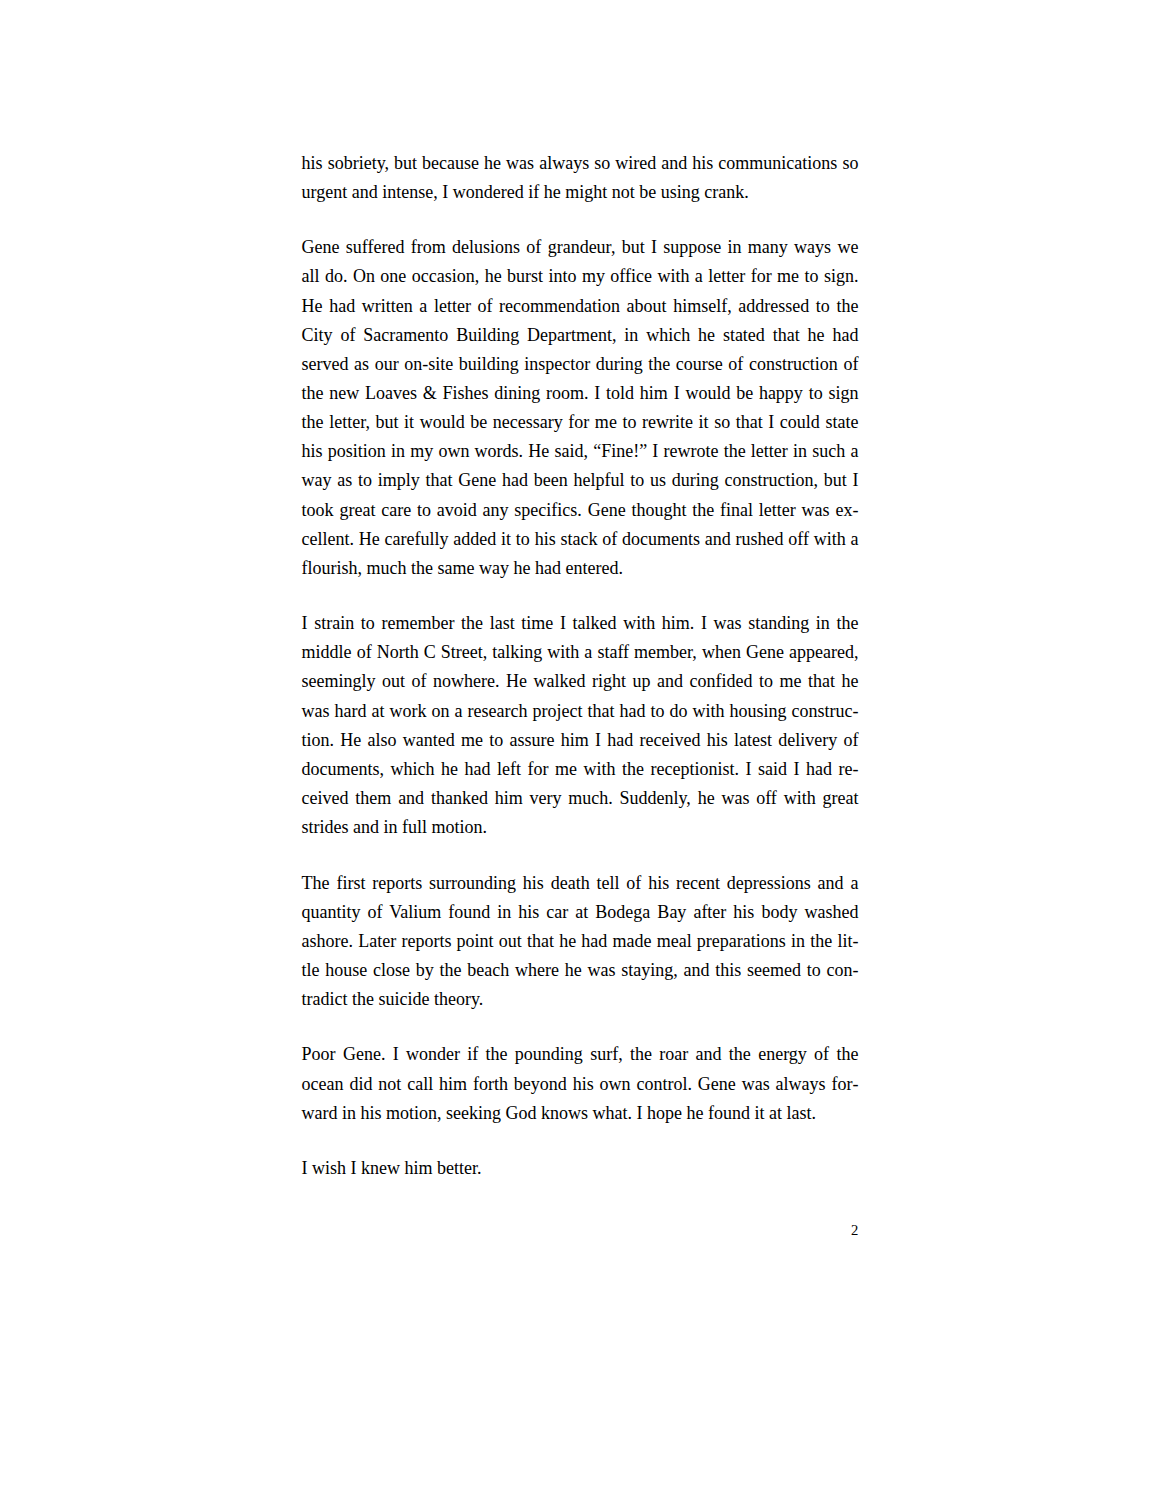his sobriety, but because he was always so wired and his communications so urgent and intense, I wondered if he might not be using crank.
Gene suffered from delusions of grandeur, but I suppose in many ways we all do. On one occasion, he burst into my office with a letter for me to sign. He had written a letter of recommendation about himself, addressed to the City of Sacramento Building Department, in which he stated that he had served as our on-site building inspector during the course of construction of the new Loaves & Fishes dining room. I told him I would be happy to sign the letter, but it would be necessary for me to rewrite it so that I could state his position in my own words. He said, “Fine!” I rewrote the letter in such a way as to imply that Gene had been helpful to us during construction, but I took great care to avoid any specifics. Gene thought the final letter was excellent. He carefully added it to his stack of documents and rushed off with a flourish, much the same way he had entered.
I strain to remember the last time I talked with him. I was standing in the middle of North C Street, talking with a staff member, when Gene appeared, seemingly out of nowhere. He walked right up and confided to me that he was hard at work on a research project that had to do with housing construction. He also wanted me to assure him I had received his latest delivery of documents, which he had left for me with the receptionist. I said I had received them and thanked him very much. Suddenly, he was off with great strides and in full motion.
The first reports surrounding his death tell of his recent depressions and a quantity of Valium found in his car at Bodega Bay after his body washed ashore. Later reports point out that he had made meal preparations in the little house close by the beach where he was staying, and this seemed to contradict the suicide theory.
Poor Gene. I wonder if the pounding surf, the roar and the energy of the ocean did not call him forth beyond his own control. Gene was always forward in his motion, seeking God knows what. I hope he found it at last.
I wish I knew him better.
2